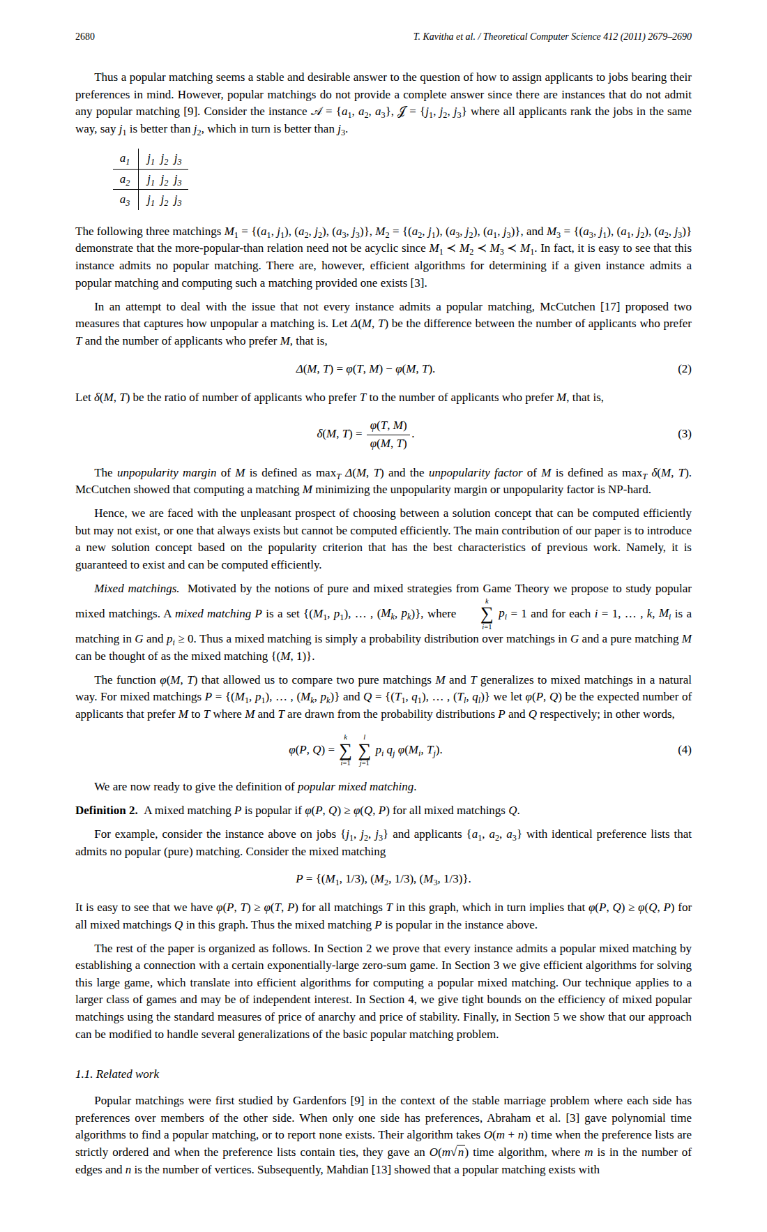2680 T. Kavitha et al. / Theoretical Computer Science 412 (2011) 2679–2690
Thus a popular matching seems a stable and desirable answer to the question of how to assign applicants to jobs bearing their preferences in mind. However, popular matchings do not provide a complete answer since there are instances that do not admit any popular matching [9]. Consider the instance 𝒜 = {a1, a2, a3}, 𝒥 = {j1, j2, j3} where all applicants rank the jobs in the same way, say j1 is better than j2, which in turn is better than j3.
| a 1 | j 1 j 2 j 3 |
| a 2 | j 1 j 2 j 3 |
| a 3 | j 1 j 2 j 3 |
The following three matchings M1 = {(a1, j1), (a2, j2), (a3, j3)}, M2 = {(a2, j1), (a3, j2), (a1, j3)}, and M3 = {(a3, j1), (a1, j2), (a2, j3)} demonstrate that the more-popular-than relation need not be acyclic since M1 ≺ M2 ≺ M3 ≺ M1. In fact, it is easy to see that this instance admits no popular matching. There are, however, efficient algorithms for determining if a given instance admits a popular matching and computing such a matching provided one exists [3].
In an attempt to deal with the issue that not every instance admits a popular matching, McCutchen [17] proposed two measures that captures how unpopular a matching is. Let Δ(M, T) be the difference between the number of applicants who prefer T and the number of applicants who prefer M, that is,
Δ(M, T) = φ(T, M) − φ(M, T). (2)
Let δ(M, T) be the ratio of number of applicants who prefer T to the number of applicants who prefer M, that is,
δ(M, T) = φ(T, M) φ(M, T). (3)
The unpopularity margin of M is defined as maxT Δ(M, T) and the unpopularity factor of M is defined as maxT δ(M, T). McCutchen showed that computing a matching M minimizing the unpopularity margin or unpopularity factor is NP-hard.
Hence, we are faced with the unpleasant prospect of choosing between a solution concept that can be computed efficiently but may not exist, or one that always exists but cannot be computed efficiently. The main contribution of our paper is to introduce a new solution concept based on the popularity criterion that has the best characteristics of previous work. Namely, it is guaranteed to exist and can be computed efficiently.
Mixed matchings. Motivated by the notions of pure and mixed strategies from Game Theory we propose to study popular mixed matchings. A mixed matching P is a set {(M1, p1), … , (Mk, pk)}, where k∑i=1 pi = 1 and for each i = 1, … , k, Mi is a matching in G and pi ≥ 0. Thus a mixed matching is simply a probability distribution over matchings in G and a pure matching M can be thought of as the mixed matching {(M, 1)}.
The function φ(M, T) that allowed us to compare two pure matchings M and T generalizes to mixed matchings in a natural way. For mixed matchings P = {(M1, p1), … , (Mk, pk)} and Q = {(T1, q1), … , (Tl, ql)} we let φ(P, Q) be the expected number of applicants that prefer M to T where M and T are drawn from the probability distributions P and Q respectively; in other words,
φ(P, Q) = k∑i=1 l∑j=1 pi qj φ(Mi, Tj). (4)
We are now ready to give the definition of popular mixed matching.
Definition 2. A mixed matching P is popular if φ(P, Q) ≥ φ(Q, P) for all mixed matchings Q.
For example, consider the instance above on jobs {j1, j2, j3} and applicants {a1, a2, a3} with identical preference lists that admits no popular (pure) matching. Consider the mixed matching
P = {(M1, 1/3), (M2, 1/3), (M3, 1/3)}.
It is easy to see that we have φ(P, T) ≥ φ(T, P) for all matchings T in this graph, which in turn implies that φ(P, Q) ≥ φ(Q, P) for all mixed matchings Q in this graph. Thus the mixed matching P is popular in the instance above.
The rest of the paper is organized as follows. In Section 2 we prove that every instance admits a popular mixed matching by establishing a connection with a certain exponentially-large zero-sum game. In Section 3 we give efficient algorithms for solving this large game, which translate into efficient algorithms for computing a popular mixed matching. Our technique applies to a larger class of games and may be of independent interest. In Section 4, we give tight bounds on the efficiency of mixed popular matchings using the standard measures of price of anarchy and price of stability. Finally, in Section 5 we show that our approach can be modified to handle several generalizations of the basic popular matching problem.
1.1. Related work
Popular matchings were first studied by Gardenfors [9] in the context of the stable marriage problem where each side has preferences over members of the other side. When only one side has preferences, Abraham et al. [3] gave polynomial time algorithms to find a popular matching, or to report none exists. Their algorithm takes O(m + n) time when the preference lists are strictly ordered and when the preference lists contain ties, they gave an O(m√n) time algorithm, where m is in the number of edges and n is the number of vertices. Subsequently, Mahdian [13] showed that a popular matching exists with